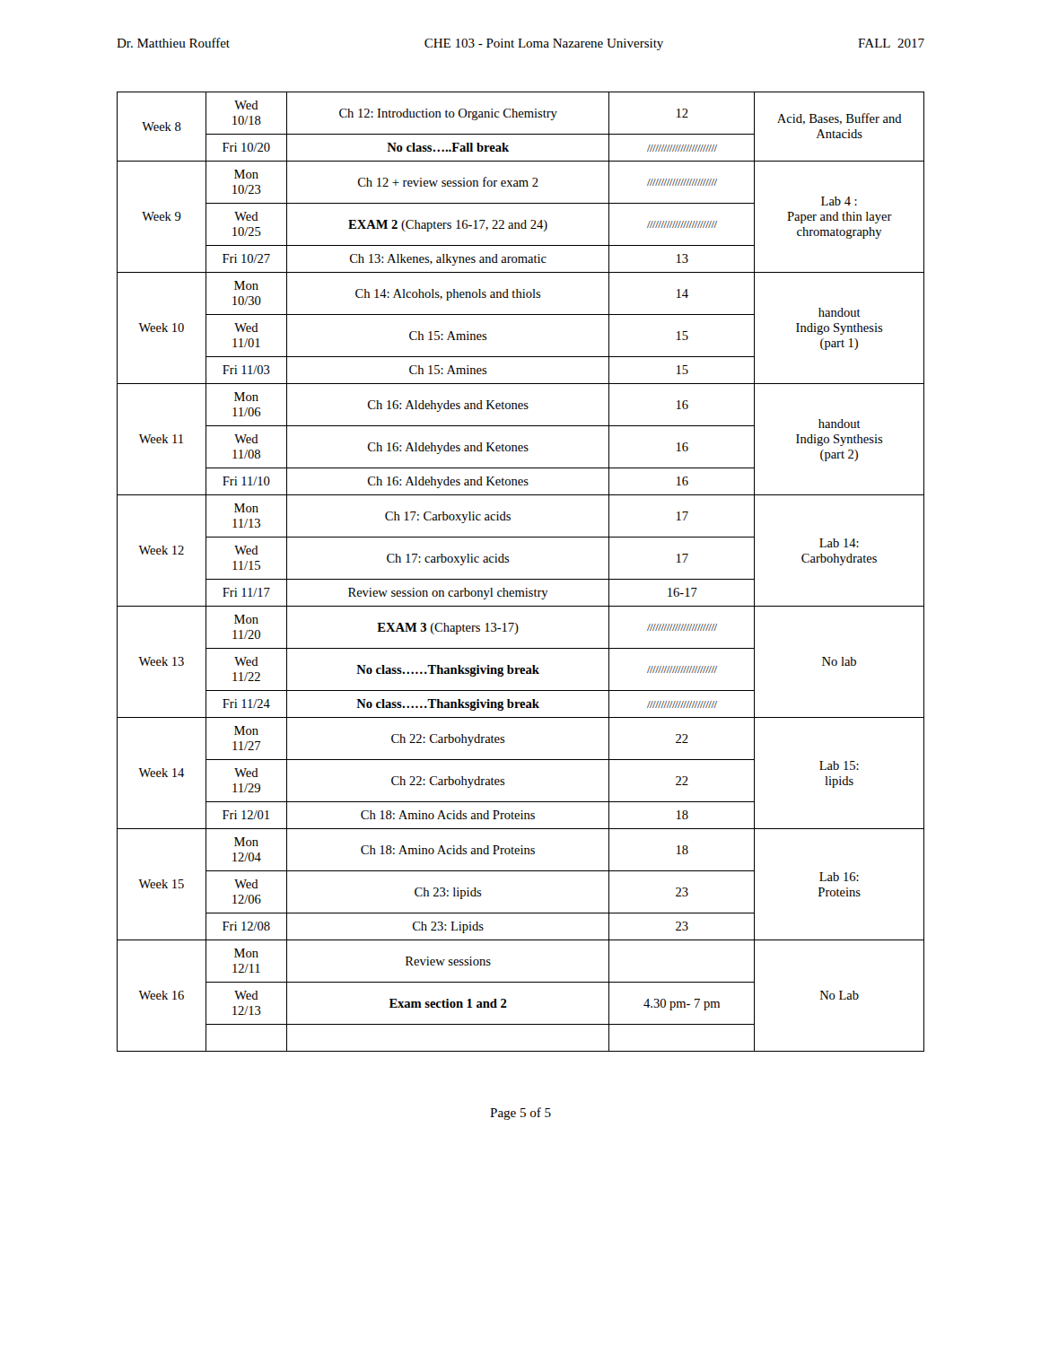Dr. Matthieu Rouffet
CHE 103 - Point Loma Nazarene University
FALL 2017
| Week 8 | Wed 10/18 | Ch 12: Introduction to Organic Chemistry | 12 | Acid, Bases, Buffer and Antacids |
| Fri 10/20 | No class…..Fall break | ///////////////////////// |
| Week 9 | Mon 10/23 | Ch 12 + review session for exam 2 | ///////////////////////// | Lab 4 : Paper and thin layer chromatography |
| Wed 10/25 | EXAM 2 (Chapters 16-17, 22 and 24) | ///////////////////////// |
| Fri 10/27 | Ch 13: Alkenes, alkynes and aromatic | 13 |
| Week 10 | Mon 10/30 | Ch 14: Alcohols, phenols and thiols | 14 | handout Indigo Synthesis (part 1) |
| Wed 11/01 | Ch 15: Amines | 15 |
| Fri 11/03 | Ch 15: Amines | 15 |
| Week 11 | Mon 11/06 | Ch 16: Aldehydes and Ketones | 16 | handout Indigo Synthesis (part 2) |
| Wed 11/08 | Ch 16: Aldehydes and Ketones | 16 |
| Fri 11/10 | Ch 16: Aldehydes and Ketones | 16 |
| Week 12 | Mon 11/13 | Ch 17: Carboxylic acids | 17 | Lab 14: Carbohydrates |
| Wed 11/15 | Ch 17: carboxylic acids | 17 |
| Fri 11/17 | Review session on carbonyl chemistry | 16-17 |
| Week 13 | Mon 11/20 | EXAM 3 (Chapters 13-17) | ///////////////////////// | No lab |
| Wed 11/22 | No class……Thanksgiving break | ///////////////////////// |
| Fri 11/24 | No class……Thanksgiving break | ///////////////////////// |
| Week 14 | Mon 11/27 | Ch 22: Carbohydrates | 22 | Lab 15: lipids |
| Wed 11/29 | Ch 22: Carbohydrates | 22 |
| Fri 12/01 | Ch 18: Amino Acids and Proteins | 18 |
| Week 15 | Mon 12/04 | Ch 18: Amino Acids and Proteins | 18 | Lab 16: Proteins |
| Wed 12/06 | Ch 23: lipids | 23 |
| Fri 12/08 | Ch 23: Lipids | 23 |
| Week 16 | Mon 12/11 | Review sessions | | No Lab |
| Wed 12/13 | Exam section 1 and 2 | 4.30 pm- 7 pm |
Page 5 of 5